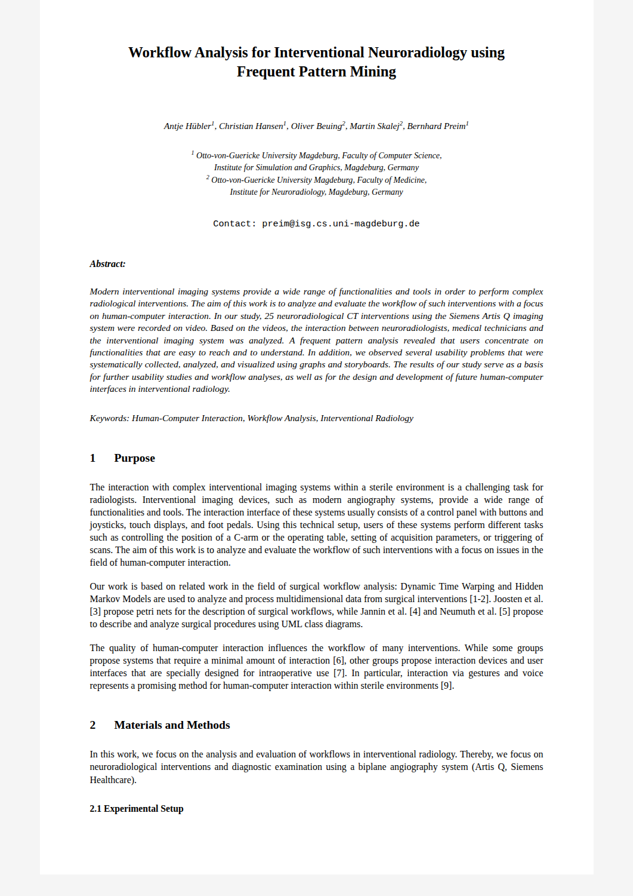Workflow Analysis for Interventional Neuroradiology using
Frequent Pattern Mining
Antje Hübler1, Christian Hansen1, Oliver Beuing2, Martin Skalej2, Bernhard Preim1
1 Otto-von-Guericke University Magdeburg, Faculty of Computer Science,
Institute for Simulation and Graphics, Magdeburg, Germany
2 Otto-von-Guericke University Magdeburg, Faculty of Medicine,
Institute for Neuroradiology, Magdeburg, Germany
Contact: preim@isg.cs.uni-magdeburg.de
Abstract:
Modern interventional imaging systems provide a wide range of functionalities and tools in order to perform complex radiological interventions. The aim of this work is to analyze and evaluate the workflow of such interventions with a focus on human-computer interaction. In our study, 25 neuroradiological CT interventions using the Siemens Artis Q imaging system were recorded on video. Based on the videos, the interaction between neuroradiologists, medical technicians and the interventional imaging system was analyzed. A frequent pattern analysis revealed that users concentrate on functionalities that are easy to reach and to understand. In addition, we observed several usability problems that were systematically collected, analyzed, and visualized using graphs and storyboards. The results of our study serve as a basis for further usability studies and workflow analyses, as well as for the design and development of future human-computer interfaces in interventional radiology.
Keywords: Human-Computer Interaction, Workflow Analysis, Interventional Radiology
1 Purpose
The interaction with complex interventional imaging systems within a sterile environment is a challenging task for radiologists. Interventional imaging devices, such as modern angiography systems, provide a wide range of functionalities and tools. The interaction interface of these systems usually consists of a control panel with buttons and joysticks, touch displays, and foot pedals. Using this technical setup, users of these systems perform different tasks such as controlling the position of a C-arm or the operating table, setting of acquisition parameters, or triggering of scans. The aim of this work is to analyze and evaluate the workflow of such interventions with a focus on issues in the field of human-computer interaction.
Our work is based on related work in the field of surgical workflow analysis: Dynamic Time Warping and Hidden Markov Models are used to analyze and process multidimensional data from surgical interventions [1-2]. Joosten et al. [3] propose petri nets for the description of surgical workflows, while Jannin et al. [4] and Neumuth et al. [5] propose to describe and analyze surgical procedures using UML class diagrams.
The quality of human-computer interaction influences the workflow of many interventions. While some groups propose systems that require a minimal amount of interaction [6], other groups propose interaction devices and user interfaces that are specially designed for intraoperative use [7]. In particular, interaction via gestures and voice represents a promising method for human-computer interaction within sterile environments [9].
2 Materials and Methods
In this work, we focus on the analysis and evaluation of workflows in interventional radiology. Thereby, we focus on neuroradiological interventions and diagnostic examination using a biplane angiography system (Artis Q, Siemens Healthcare).
2.1 Experimental Setup